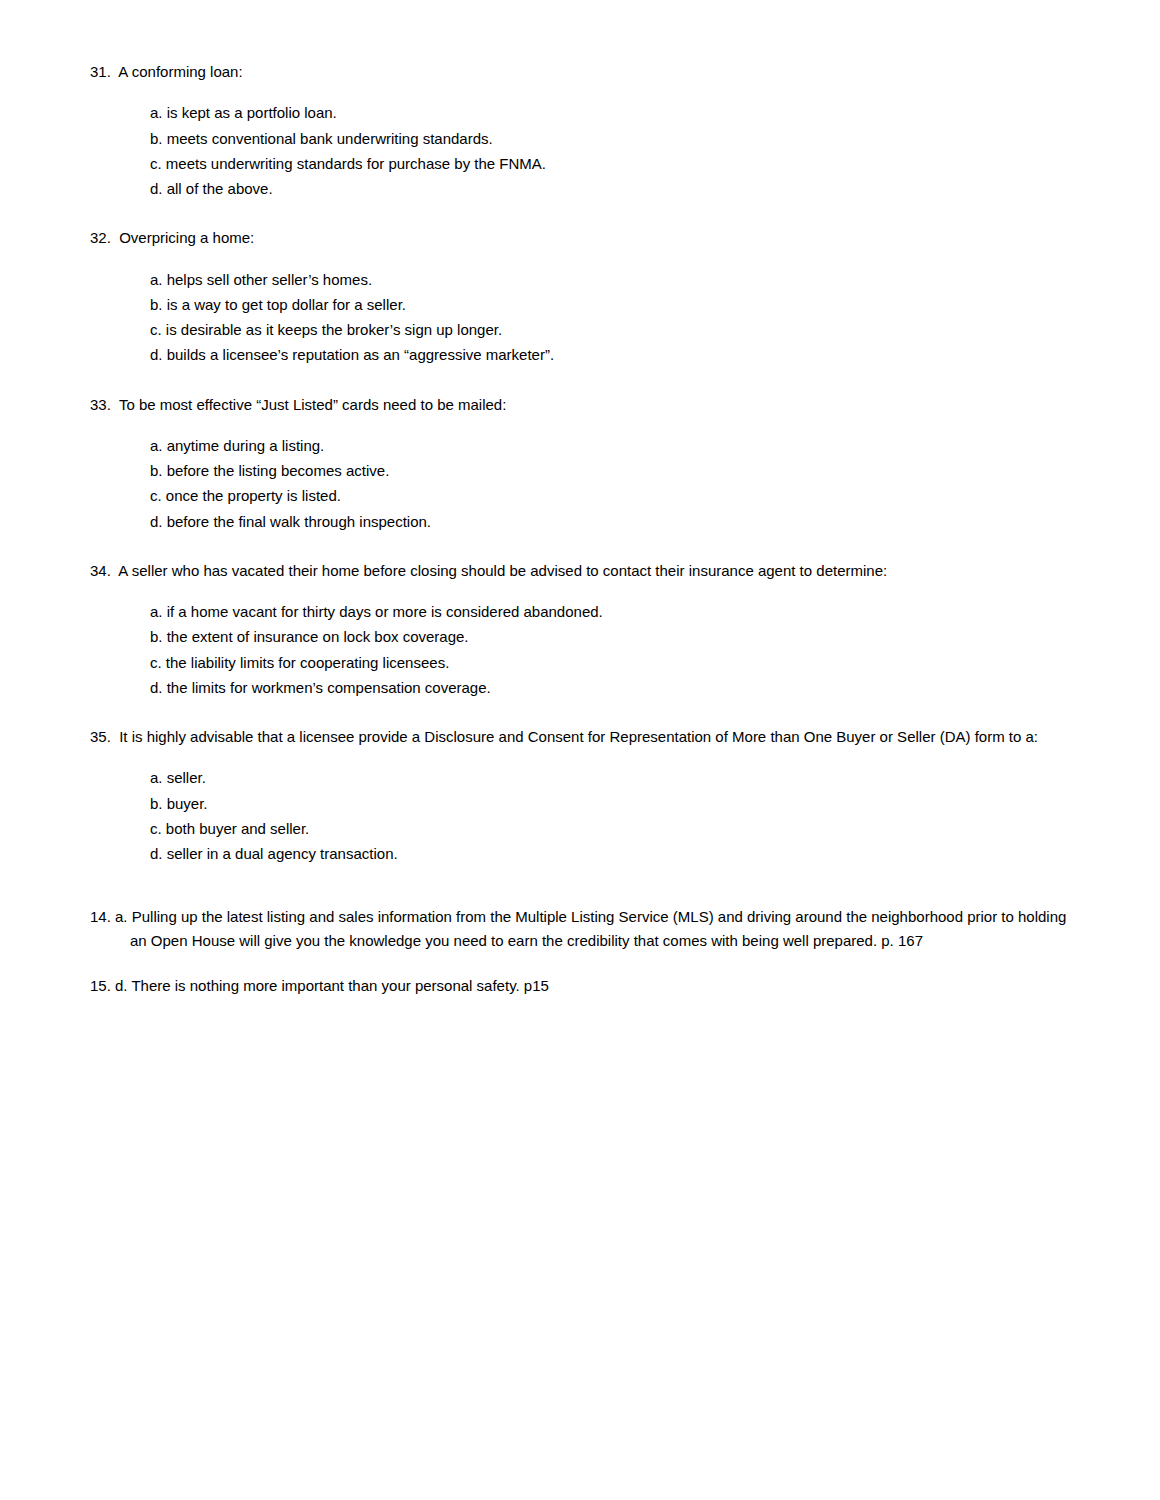31. A conforming loan:
a. is kept as a portfolio loan.
b. meets conventional bank underwriting standards.
c. meets underwriting standards for purchase by the FNMA.
d. all of the above.
32. Overpricing a home:
a. helps sell other seller’s homes.
b. is a way to get top dollar for a seller.
c. is desirable as it keeps the broker’s sign up longer.
d. builds a licensee’s reputation as an “aggressive marketer”.
33. To be most effective “Just Listed” cards need to be mailed:
a. anytime during a listing.
b. before the listing becomes active.
c. once the property is listed.
d. before the final walk through inspection.
34. A seller who has vacated their home before closing should be advised to contact their insurance agent to determine:
a. if a home vacant for thirty days or more is considered abandoned.
b. the extent of insurance on lock box coverage.
c. the liability limits for cooperating licensees.
d. the limits for workmen’s compensation coverage.
35. It is highly advisable that a licensee provide a Disclosure and Consent for Representation of More than One Buyer or Seller (DA) form to a:
a. seller.
b. buyer.
c. both buyer and seller.
d. seller in a dual agency transaction.
14. a. Pulling up the latest listing and sales information from the Multiple Listing Service (MLS) and driving around the neighborhood prior to holding an Open House will give you the knowledge you need to earn the credibility that comes with being well prepared. p. 167
15. d. There is nothing more important than your personal safety. p15